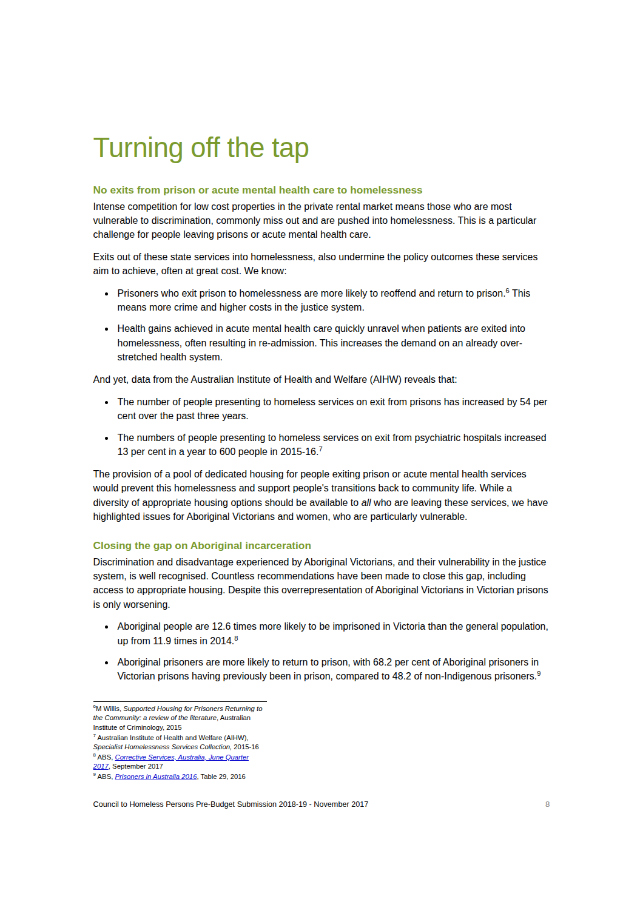Turning off the tap
No exits from prison or acute mental health care to homelessness
Intense competition for low cost properties in the private rental market means those who are most vulnerable to discrimination, commonly miss out and are pushed into homelessness. This is a particular challenge for people leaving prisons or acute mental health care.
Exits out of these state services into homelessness, also undermine the policy outcomes these services aim to achieve, often at great cost. We know:
Prisoners who exit prison to homelessness are more likely to reoffend and return to prison.6 This means more crime and higher costs in the justice system.
Health gains achieved in acute mental health care quickly unravel when patients are exited into homelessness, often resulting in re-admission. This increases the demand on an already over-stretched health system.
And yet, data from the Australian Institute of Health and Welfare (AIHW) reveals that:
The number of people presenting to homeless services on exit from prisons has increased by 54 per cent over the past three years.
The numbers of people presenting to homeless services on exit from psychiatric hospitals increased 13 per cent in a year to 600 people in 2015-16.7
The provision of a pool of dedicated housing for people exiting prison or acute mental health services would prevent this homelessness and support people's transitions back to community life. While a diversity of appropriate housing options should be available to all who are leaving these services, we have highlighted issues for Aboriginal Victorians and women, who are particularly vulnerable.
Closing the gap on Aboriginal incarceration
Discrimination and disadvantage experienced by Aboriginal Victorians, and their vulnerability in the justice system, is well recognised. Countless recommendations have been made to close this gap, including access to appropriate housing. Despite this overrepresentation of Aboriginal Victorians in Victorian prisons is only worsening.
Aboriginal people are 12.6 times more likely to be imprisoned in Victoria than the general population, up from 11.9 times in 2014.8
Aboriginal prisoners are more likely to return to prison, with 68.2 per cent of Aboriginal prisoners in Victorian prisons having previously been in prison, compared to 48.2 of non-Indigenous prisoners.9
6M Willis, Supported Housing for Prisoners Returning to the Community: a review of the literature, Australian Institute of Criminology, 2015
7 Australian Institute of Health and Welfare (AIHW), Specialist Homelessness Services Collection, 2015-16
8 ABS, Corrective Services, Australia, June Quarter 2017, September 2017
9 ABS, Prisoners in Australia 2016, Table 29, 2016
Council to Homeless Persons Pre-Budget Submission 2018-19 - November 2017 8